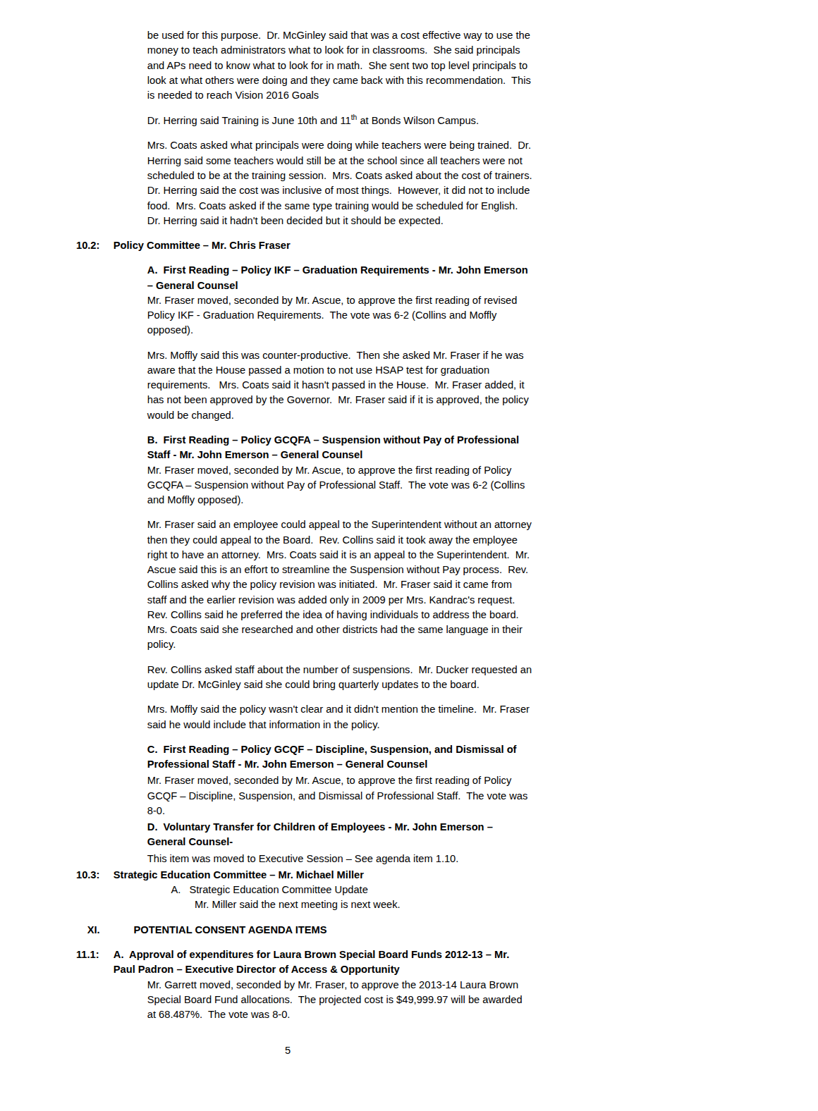be used for this purpose. Dr. McGinley said that was a cost effective way to use the money to teach administrators what to look for in classrooms. She said principals and APs need to know what to look for in math. She sent two top level principals to look at what others were doing and they came back with this recommendation. This is needed to reach Vision 2016 Goals
Dr. Herring said Training is June 10th and 11th at Bonds Wilson Campus.
Mrs. Coats asked what principals were doing while teachers were being trained. Dr. Herring said some teachers would still be at the school since all teachers were not scheduled to be at the training session. Mrs. Coats asked about the cost of trainers. Dr. Herring said the cost was inclusive of most things. However, it did not to include food. Mrs. Coats asked if the same type training would be scheduled for English. Dr. Herring said it hadn't been decided but it should be expected.
10.2:
Policy Committee – Mr. Chris Fraser
A. First Reading – Policy IKF – Graduation Requirements - Mr. John Emerson – General Counsel
Mr. Fraser moved, seconded by Mr. Ascue, to approve the first reading of revised Policy IKF - Graduation Requirements. The vote was 6-2 (Collins and Moffly opposed).
Mrs. Moffly said this was counter-productive. Then she asked Mr. Fraser if he was aware that the House passed a motion to not use HSAP test for graduation requirements. Mrs. Coats said it hasn't passed in the House. Mr. Fraser added, it has not been approved by the Governor. Mr. Fraser said if it is approved, the policy would be changed.
B. First Reading – Policy GCQFA – Suspension without Pay of Professional Staff - Mr. John Emerson – General Counsel
Mr. Fraser moved, seconded by Mr. Ascue, to approve the first reading of Policy GCQFA – Suspension without Pay of Professional Staff. The vote was 6-2 (Collins and Moffly opposed).
Mr. Fraser said an employee could appeal to the Superintendent without an attorney then they could appeal to the Board. Rev. Collins said it took away the employee right to have an attorney. Mrs. Coats said it is an appeal to the Superintendent. Mr. Ascue said this is an effort to streamline the Suspension without Pay process. Rev. Collins asked why the policy revision was initiated. Mr. Fraser said it came from staff and the earlier revision was added only in 2009 per Mrs. Kandrac's request. Rev. Collins said he preferred the idea of having individuals to address the board. Mrs. Coats said she researched and other districts had the same language in their policy.
Rev. Collins asked staff about the number of suspensions. Mr. Ducker requested an update Dr. McGinley said she could bring quarterly updates to the board.
Mrs. Moffly said the policy wasn't clear and it didn't mention the timeline. Mr. Fraser said he would include that information in the policy.
C. First Reading – Policy GCQF – Discipline, Suspension, and Dismissal of Professional Staff - Mr. John Emerson – General Counsel
Mr. Fraser moved, seconded by Mr. Ascue, to approve the first reading of Policy GCQF – Discipline, Suspension, and Dismissal of Professional Staff. The vote was 8-0.
D. Voluntary Transfer for Children of Employees - Mr. John Emerson – General Counsel-
This item was moved to Executive Session – See agenda item 1.10.
10.3:
Strategic Education Committee – Mr. Michael Miller
A. Strategic Education Committee Update
Mr. Miller said the next meeting is next week.
XI.
POTENTIAL CONSENT AGENDA ITEMS
11.1:
A. Approval of expenditures for Laura Brown Special Board Funds 2012-13 – Mr. Paul Padron – Executive Director of Access & Opportunity
Mr. Garrett moved, seconded by Mr. Fraser, to approve the 2013-14 Laura Brown Special Board Fund allocations. The projected cost is $49,999.97 will be awarded at 68.487%. The vote was 8-0.
5